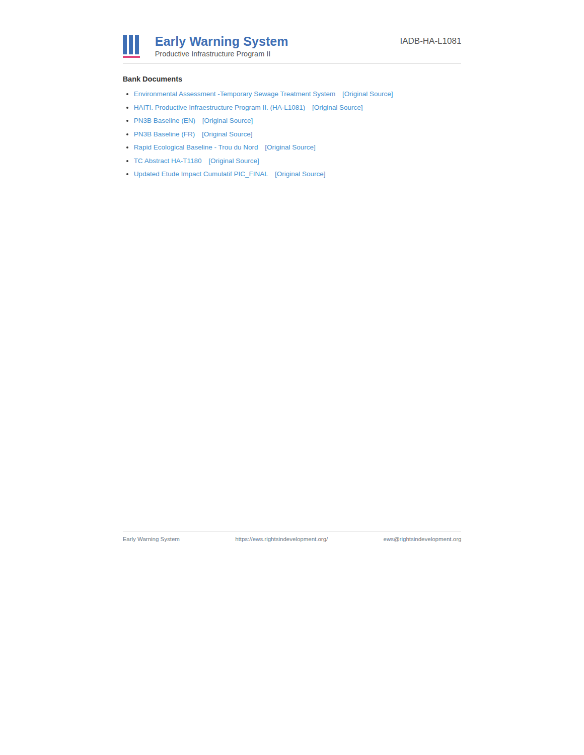Early Warning System
Productive Infrastructure Program II
IADB-HA-L1081
Bank Documents
Environmental Assessment -Temporary Sewage Treatment System [Original Source]
HAITI. Productive Infraestructure Program II. (HA-L1081) [Original Source]
PN3B Baseline (EN) [Original Source]
PN3B Baseline (FR) [Original Source]
Rapid Ecological Baseline - Trou du Nord [Original Source]
TC Abstract HA-T1180 [Original Source]
Updated Etude Impact Cumulatif PIC_FINAL [Original Source]
Early Warning System
https://ews.rightsindevelopment.org/
ews@rightsindevelopment.org